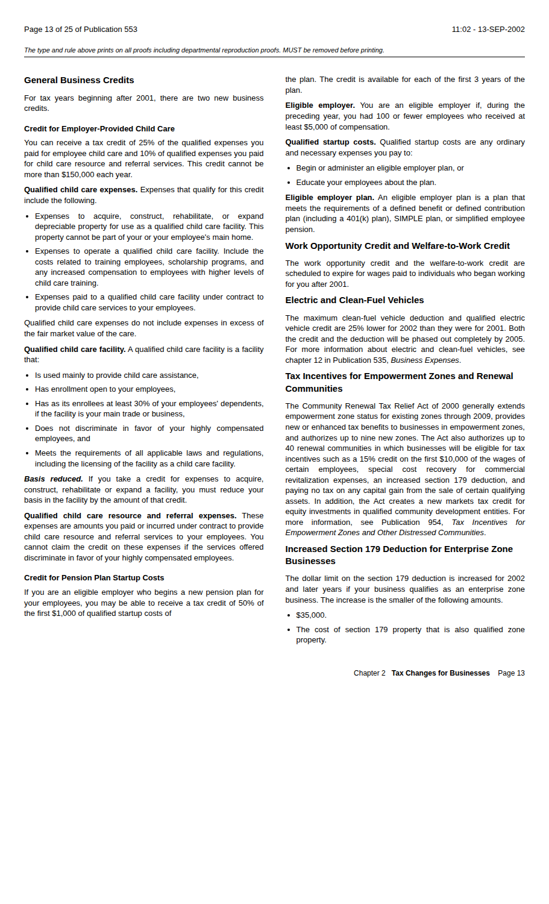Page 13 of 25 of Publication 553
11:02 - 13-SEP-2002
The type and rule above prints on all proofs including departmental reproduction proofs. MUST be removed before printing.
General Business Credits
For tax years beginning after 2001, there are two new business credits.
Credit for Employer-Provided Child Care
You can receive a tax credit of 25% of the qualified expenses you paid for employee child care and 10% of qualified expenses you paid for child care resource and referral services. This credit cannot be more than $150,000 each year.
Qualified child care expenses. Expenses that qualify for this credit include the following.
Expenses to acquire, construct, rehabilitate, or expand depreciable property for use as a qualified child care facility. This property cannot be part of your or your employee's main home.
Expenses to operate a qualified child care facility. Include the costs related to training employees, scholarship programs, and any increased compensation to employees with higher levels of child care training.
Expenses paid to a qualified child care facility under contract to provide child care services to your employees.
Qualified child care expenses do not include expenses in excess of the fair market value of the care.
Qualified child care facility. A qualified child care facility is a facility that:
Is used mainly to provide child care assistance,
Has enrollment open to your employees,
Has as its enrollees at least 30% of your employees' dependents, if the facility is your main trade or business,
Does not discriminate in favor of your highly compensated employees, and
Meets the requirements of all applicable laws and regulations, including the licensing of the facility as a child care facility.
Basis reduced. If you take a credit for expenses to acquire, construct, rehabilitate or expand a facility, you must reduce your basis in the facility by the amount of that credit.
Qualified child care resource and referral expenses. These expenses are amounts you paid or incurred under contract to provide child care resource and referral services to your employees. You cannot claim the credit on these expenses if the services offered discriminate in favor of your highly compensated employees.
Credit for Pension Plan Startup Costs
If you are an eligible employer who begins a new pension plan for your employees, you may be able to receive a tax credit of 50% of the first $1,000 of qualified startup costs of
the plan. The credit is available for each of the first 3 years of the plan.
Eligible employer. You are an eligible employer if, during the preceding year, you had 100 or fewer employees who received at least $5,000 of compensation.
Qualified startup costs. Qualified startup costs are any ordinary and necessary expenses you pay to:
Begin or administer an eligible employer plan, or
Educate your employees about the plan.
Eligible employer plan. An eligible employer plan is a plan that meets the requirements of a defined benefit or defined contribution plan (including a 401(k) plan), SIMPLE plan, or simplified employee pension.
Work Opportunity Credit and Welfare-to-Work Credit
The work opportunity credit and the welfare-to-work credit are scheduled to expire for wages paid to individuals who began working for you after 2001.
Electric and Clean-Fuel Vehicles
The maximum clean-fuel vehicle deduction and qualified electric vehicle credit are 25% lower for 2002 than they were for 2001. Both the credit and the deduction will be phased out completely by 2005. For more information about electric and clean-fuel vehicles, see chapter 12 in Publication 535, Business Expenses.
Tax Incentives for Empowerment Zones and Renewal Communities
The Community Renewal Tax Relief Act of 2000 generally extends empowerment zone status for existing zones through 2009, provides new or enhanced tax benefits to businesses in empowerment zones, and authorizes up to nine new zones. The Act also authorizes up to 40 renewal communities in which businesses will be eligible for tax incentives such as a 15% credit on the first $10,000 of the wages of certain employees, special cost recovery for commercial revitalization expenses, an increased section 179 deduction, and paying no tax on any capital gain from the sale of certain qualifying assets. In addition, the Act creates a new markets tax credit for equity investments in qualified community development entities. For more information, see Publication 954, Tax Incentives for Empowerment Zones and Other Distressed Communities.
Increased Section 179 Deduction for Enterprise Zone Businesses
The dollar limit on the section 179 deduction is increased for 2002 and later years if your business qualifies as an enterprise zone business. The increase is the smaller of the following amounts.
$35,000.
The cost of section 179 property that is also qualified zone property.
Chapter 2 Tax Changes for Businesses Page 13